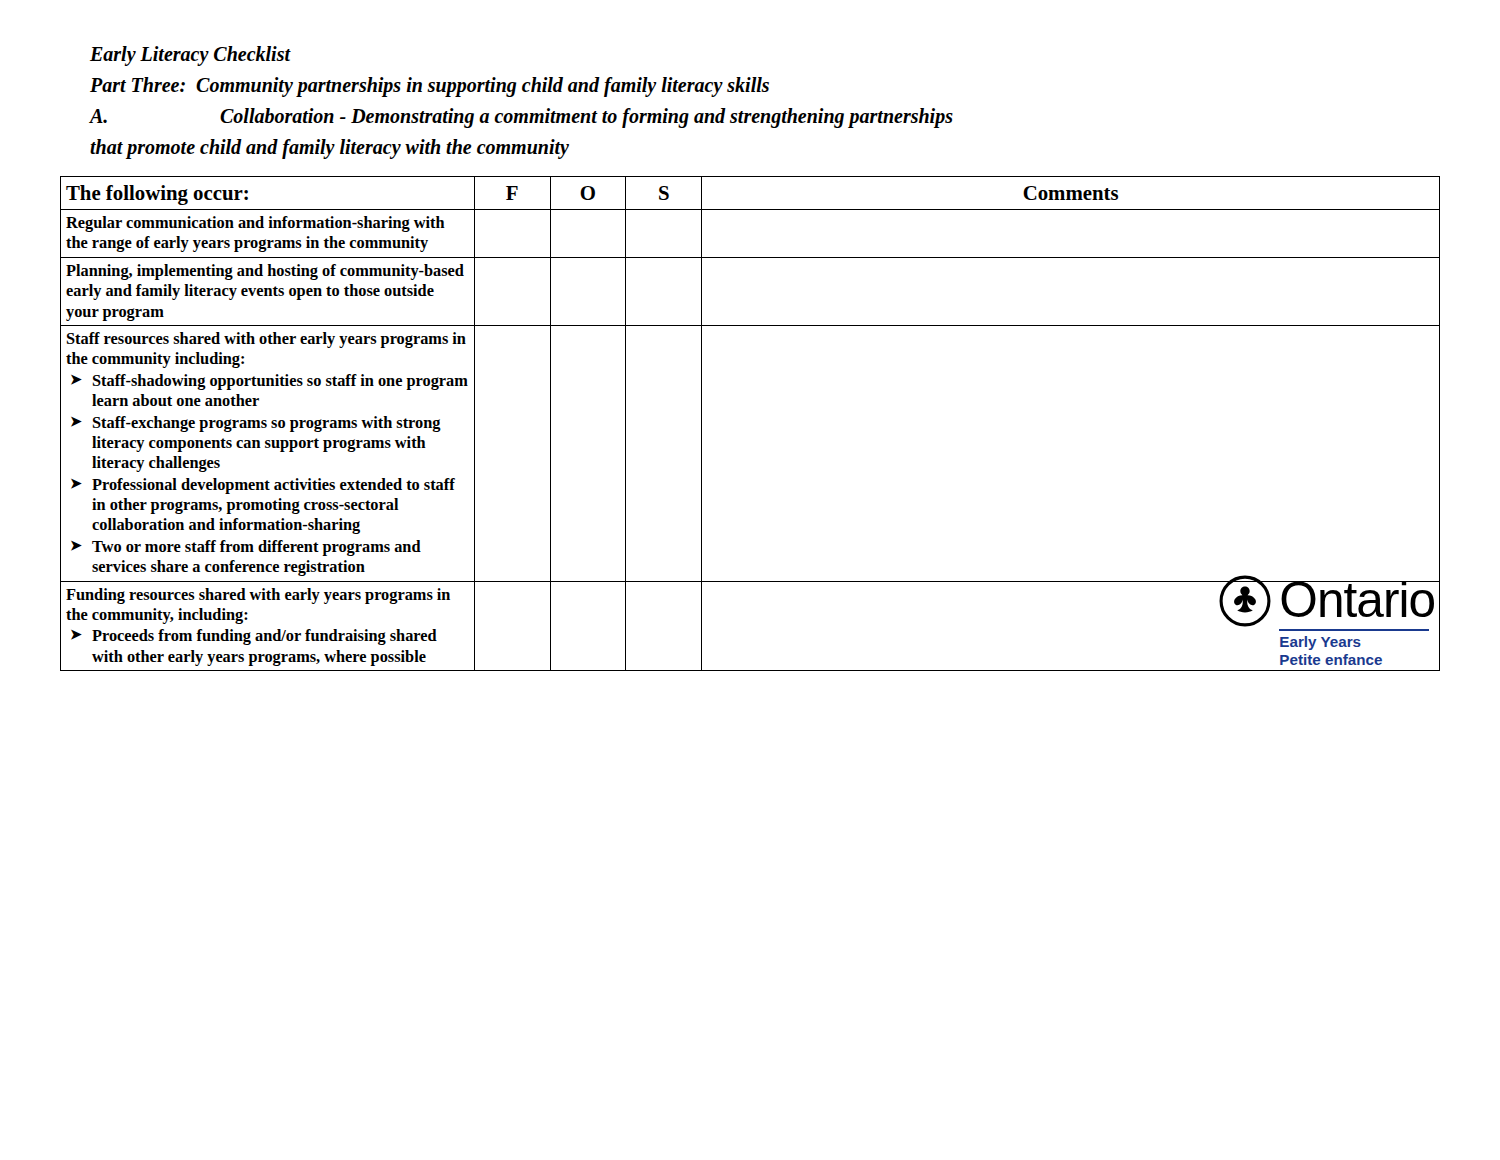Early Literacy Checklist
Part Three: Community partnerships in supporting child and family literacy skills
A. Collaboration - Demonstrating a commitment to forming and strengthening partnerships
that promote child and family literacy with the community
| The following occur: | F | O | S | Comments |
| --- | --- | --- | --- | --- |
| Regular communication and information-sharing with the range of early years programs in the community | | | | |
| Planning, implementing and hosting of community-based early and family literacy events open to those outside your program | | | | |
| Staff resources shared with other early years programs in the community including: Staff-shadowing opportunities so staff in one program learn about one another Staff-exchange programs so programs with strong literacy components can support programs with literacy challenges Professional development activities extended to staff in other programs, promoting cross-sectoral collaboration and information-sharing Two or more staff from different programs and services share a conference registration | | | | |
| Funding resources shared with early years programs in the community, including: Proceeds from funding and/or fundraising shared with other early years programs, where possible | | | | Ontario Early Years Petite enfance |